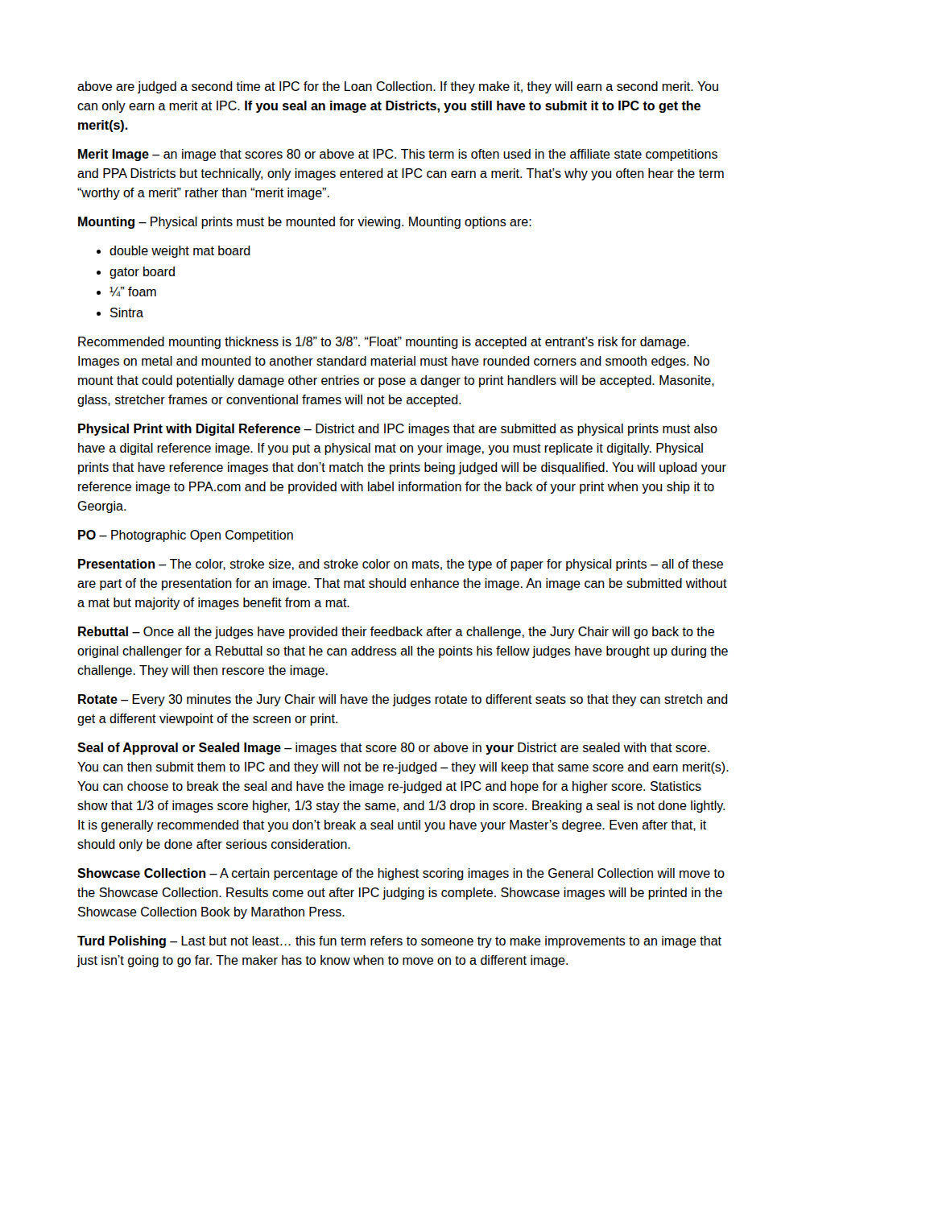above are judged a second time at IPC for the Loan Collection. If they make it, they will earn a second merit. You can only earn a merit at IPC. If you seal an image at Districts, you still have to submit it to IPC to get the merit(s).
Merit Image – an image that scores 80 or above at IPC. This term is often used in the affiliate state competitions and PPA Districts but technically, only images entered at IPC can earn a merit. That’s why you often hear the term “worthy of a merit” rather than “merit image”.
Mounting – Physical prints must be mounted for viewing. Mounting options are:
double weight mat board
gator board
¼” foam
Sintra
Recommended mounting thickness is 1/8” to 3/8”. “Float” mounting is accepted at entrant’s risk for damage. Images on metal and mounted to another standard material must have rounded corners and smooth edges. No mount that could potentially damage other entries or pose a danger to print handlers will be accepted. Masonite, glass, stretcher frames or conventional frames will not be accepted.
Physical Print with Digital Reference – District and IPC images that are submitted as physical prints must also have a digital reference image. If you put a physical mat on your image, you must replicate it digitally. Physical prints that have reference images that don’t match the prints being judged will be disqualified. You will upload your reference image to PPA.com and be provided with label information for the back of your print when you ship it to Georgia.
PO – Photographic Open Competition
Presentation – The color, stroke size, and stroke color on mats, the type of paper for physical prints – all of these are part of the presentation for an image. That mat should enhance the image. An image can be submitted without a mat but majority of images benefit from a mat.
Rebuttal – Once all the judges have provided their feedback after a challenge, the Jury Chair will go back to the original challenger for a Rebuttal so that he can address all the points his fellow judges have brought up during the challenge. They will then rescore the image.
Rotate – Every 30 minutes the Jury Chair will have the judges rotate to different seats so that they can stretch and get a different viewpoint of the screen or print.
Seal of Approval or Sealed Image – images that score 80 or above in your District are sealed with that score. You can then submit them to IPC and they will not be re-judged – they will keep that same score and earn merit(s). You can choose to break the seal and have the image re-judged at IPC and hope for a higher score. Statistics show that 1/3 of images score higher, 1/3 stay the same, and 1/3 drop in score. Breaking a seal is not done lightly. It is generally recommended that you don’t break a seal until you have your Master’s degree. Even after that, it should only be done after serious consideration.
Showcase Collection – A certain percentage of the highest scoring images in the General Collection will move to the Showcase Collection. Results come out after IPC judging is complete. Showcase images will be printed in the Showcase Collection Book by Marathon Press.
Turd Polishing – Last but not least… this fun term refers to someone try to make improvements to an image that just isn’t going to go far. The maker has to know when to move on to a different image.